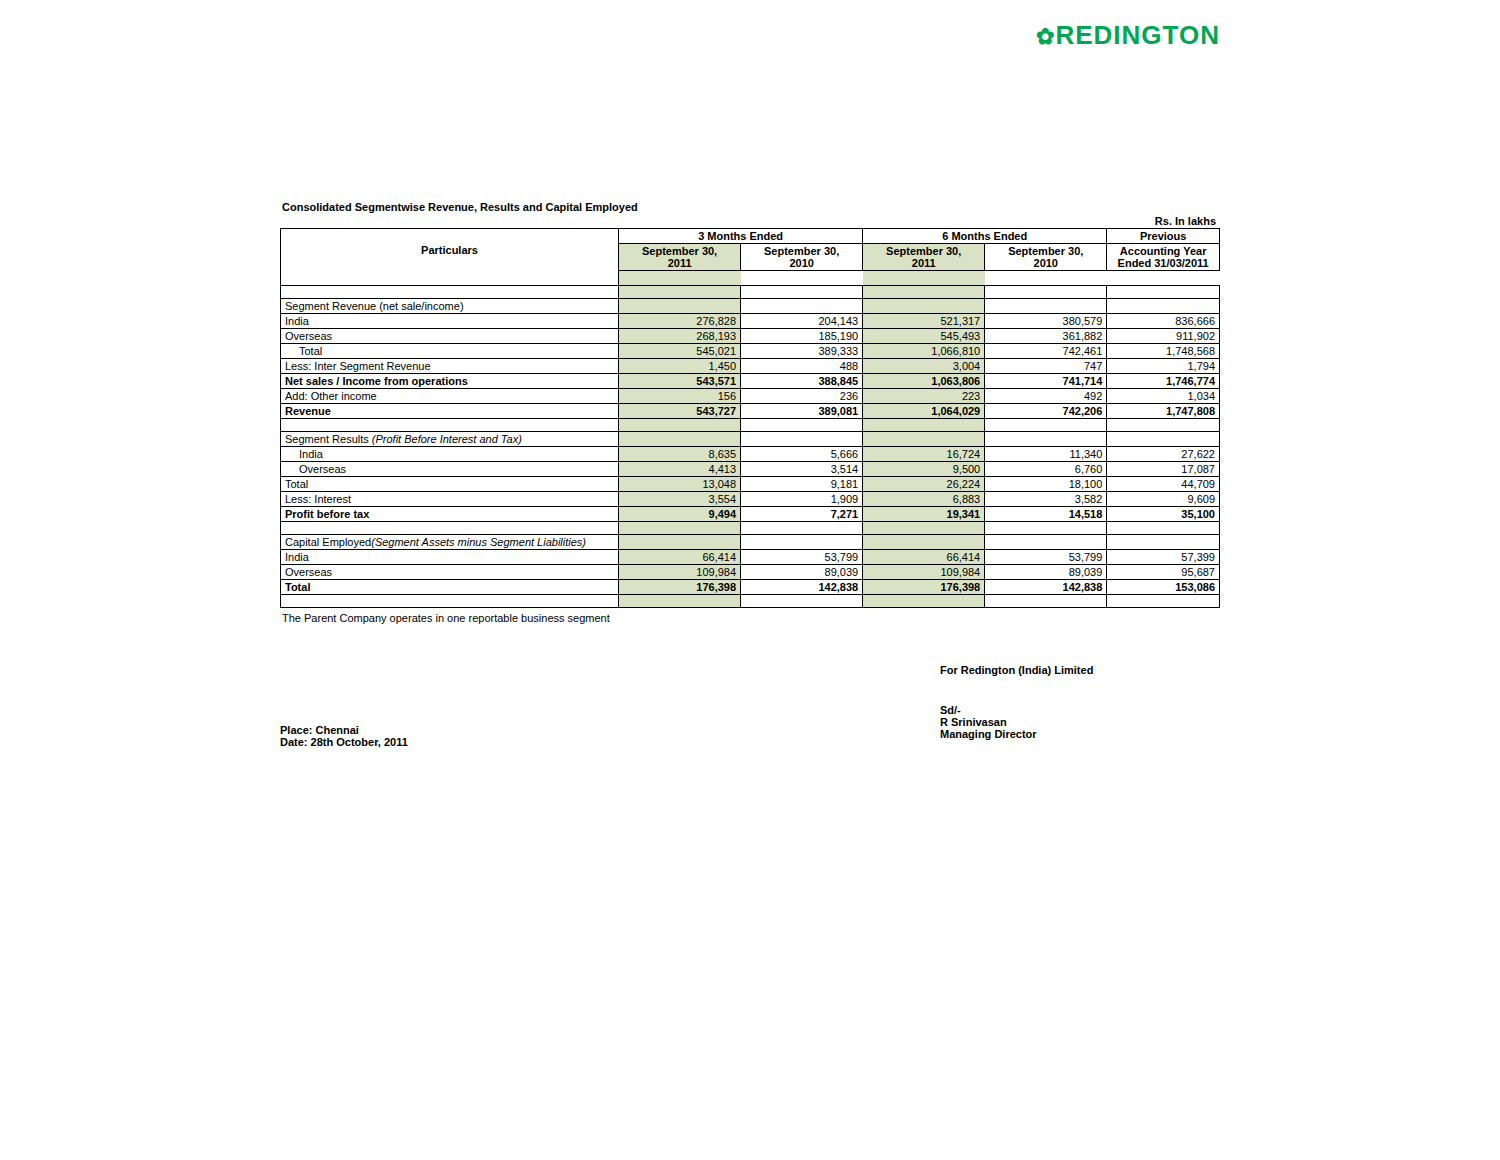✿REDINGTON
Consolidated Segmentwise Revenue, Results and Capital Employed
Rs. In lakhs
| | 3 Months Ended | 6 Months Ended | Previous |
| --- | --- | --- | --- |
| September 30, 2011 | September 30, 2010 | September 30, 2011 | September 30, 2010 | Accounting Year Ended 31/03/2011 |
| Particulars | | | | | |
| Segment Revenue (net sale/income) | | | | | |
| India | 276,828 | 204,143 | 521,317 | 380,579 | 836,666 |
| Overseas | 268,193 | 185,190 | 545,493 | 361,882 | 911,902 |
| Total | 545,021 | 389,333 | 1,066,810 | 742,461 | 1,748,568 |
| Less: Inter Segment Revenue | 1,450 | 488 | 3,004 | 747 | 1,794 |
| Net sales / Income from operations | 543,571 | 388,845 | 1,063,806 | 741,714 | 1,746,774 |
| Add: Other income | 156 | 236 | 223 | 492 | 1,034 |
| Revenue | 543,727 | 389,081 | 1,064,029 | 742,206 | 1,747,808 |
| Segment Results (Profit Before Interest and Tax) | | | | | |
| India | 8,635 | 5,666 | 16,724 | 11,340 | 27,622 |
| Overseas | 4,413 | 3,514 | 9,500 | 6,760 | 17,087 |
| Total | 13,048 | 9,181 | 26,224 | 18,100 | 44,709 |
| Less: Interest | 3,554 | 1,909 | 6,883 | 3,582 | 9,609 |
| Profit before tax | 9,494 | 7,271 | 19,341 | 14,518 | 35,100 |
| Capital Employed (Segment Assets minus Segment Liabilities) | | | | | |
| India | 66,414 | 53,799 | 66,414 | 53,799 | 57,399 |
| Overseas | 109,984 | 89,039 | 109,984 | 89,039 | 95,687 |
| Total | 176,398 | 142,838 | 176,398 | 142,838 | 153,086 |
The Parent Company operates in one reportable business segment
For Redington (India) Limited
Sd/-
R Srinivasan
Managing Director
Place: Chennai
Date: 28th October, 2011